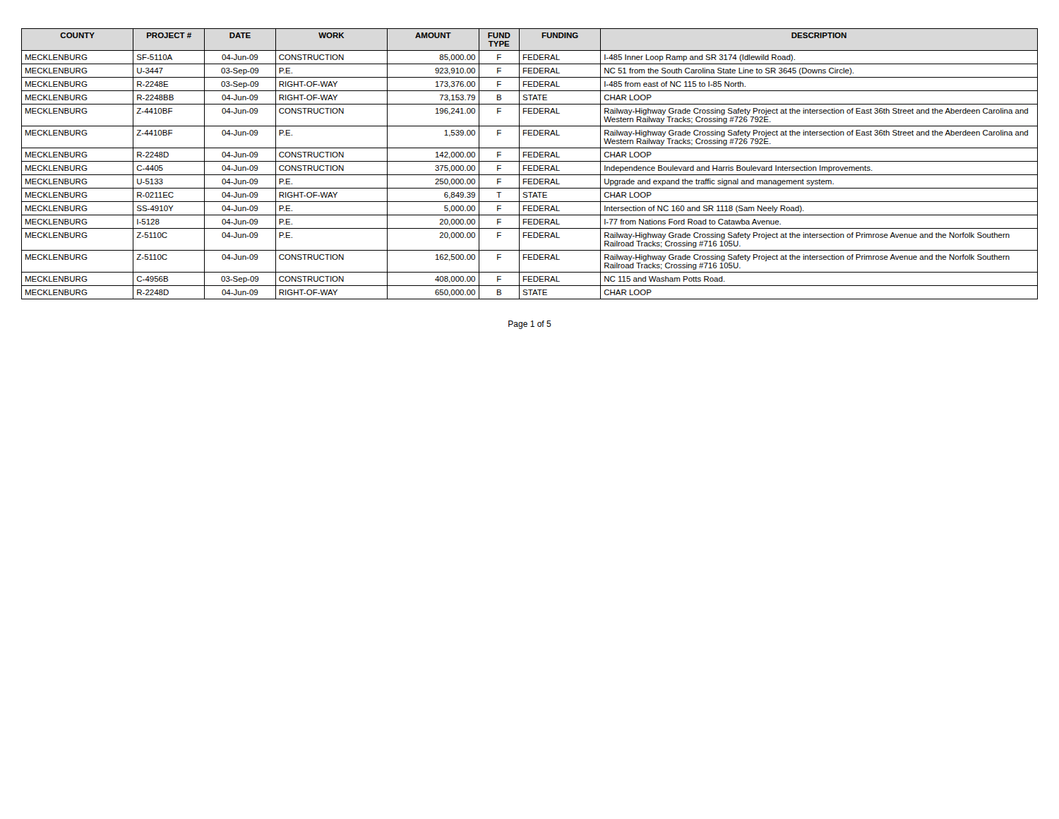| COUNTY | PROJECT # | DATE | WORK | AMOUNT | FUND TYPE | FUNDING | DESCRIPTION |
| --- | --- | --- | --- | --- | --- | --- | --- |
| MECKLENBURG | SF-5110A | 04-Jun-09 | CONSTRUCTION | 85,000.00 | F | FEDERAL | I-485 Inner Loop Ramp and SR 3174 (Idlewild Road). |
| MECKLENBURG | U-3447 | 03-Sep-09 | P.E. | 923,910.00 | F | FEDERAL | NC 51 from the South Carolina State Line to SR 3645 (Downs Circle). |
| MECKLENBURG | R-2248E | 03-Sep-09 | RIGHT-OF-WAY | 173,376.00 | F | FEDERAL | I-485 from east of NC 115 to I-85 North. |
| MECKLENBURG | R-2248BB | 04-Jun-09 | RIGHT-OF-WAY | 73,153.79 | B | STATE | CHAR LOOP |
| MECKLENBURG | Z-4410BF | 04-Jun-09 | CONSTRUCTION | 196,241.00 | F | FEDERAL | Railway-Highway Grade Crossing Safety Project at the intersection of East 36th Street and the Aberdeen Carolina and Western Railway Tracks; Crossing #726 792E. |
| MECKLENBURG | Z-4410BF | 04-Jun-09 | P.E. | 1,539.00 | F | FEDERAL | Railway-Highway Grade Crossing Safety Project at the intersection of East 36th Street and the Aberdeen Carolina and Western Railway Tracks; Crossing #726 792E. |
| MECKLENBURG | R-2248D | 04-Jun-09 | CONSTRUCTION | 142,000.00 | F | FEDERAL | CHAR LOOP |
| MECKLENBURG | C-4405 | 04-Jun-09 | CONSTRUCTION | 375,000.00 | F | FEDERAL | Independence Boulevard and Harris Boulevard Intersection Improvements. |
| MECKLENBURG | U-5133 | 04-Jun-09 | P.E. | 250,000.00 | F | FEDERAL | Upgrade and expand the traffic signal and management system. |
| MECKLENBURG | R-0211EC | 04-Jun-09 | RIGHT-OF-WAY | 6,849.39 | T | STATE | CHAR LOOP |
| MECKLENBURG | SS-4910Y | 04-Jun-09 | P.E. | 5,000.00 | F | FEDERAL | Intersection of NC 160 and SR 1118 (Sam Neely Road). |
| MECKLENBURG | I-5128 | 04-Jun-09 | P.E. | 20,000.00 | F | FEDERAL | I-77 from Nations Ford Road to Catawba Avenue. |
| MECKLENBURG | Z-5110C | 04-Jun-09 | P.E. | 20,000.00 | F | FEDERAL | Railway-Highway Grade Crossing Safety Project at the intersection of Primrose Avenue and the Norfolk Southern Railroad Tracks; Crossing #716 105U. |
| MECKLENBURG | Z-5110C | 04-Jun-09 | CONSTRUCTION | 162,500.00 | F | FEDERAL | Railway-Highway Grade Crossing Safety Project at the intersection of Primrose Avenue and the Norfolk Southern Railroad Tracks; Crossing #716 105U. |
| MECKLENBURG | C-4956B | 03-Sep-09 | CONSTRUCTION | 408,000.00 | F | FEDERAL | NC 115 and Washam Potts Road. |
| MECKLENBURG | R-2248D | 04-Jun-09 | RIGHT-OF-WAY | 650,000.00 | B | STATE | CHAR LOOP |
Page 1 of 5